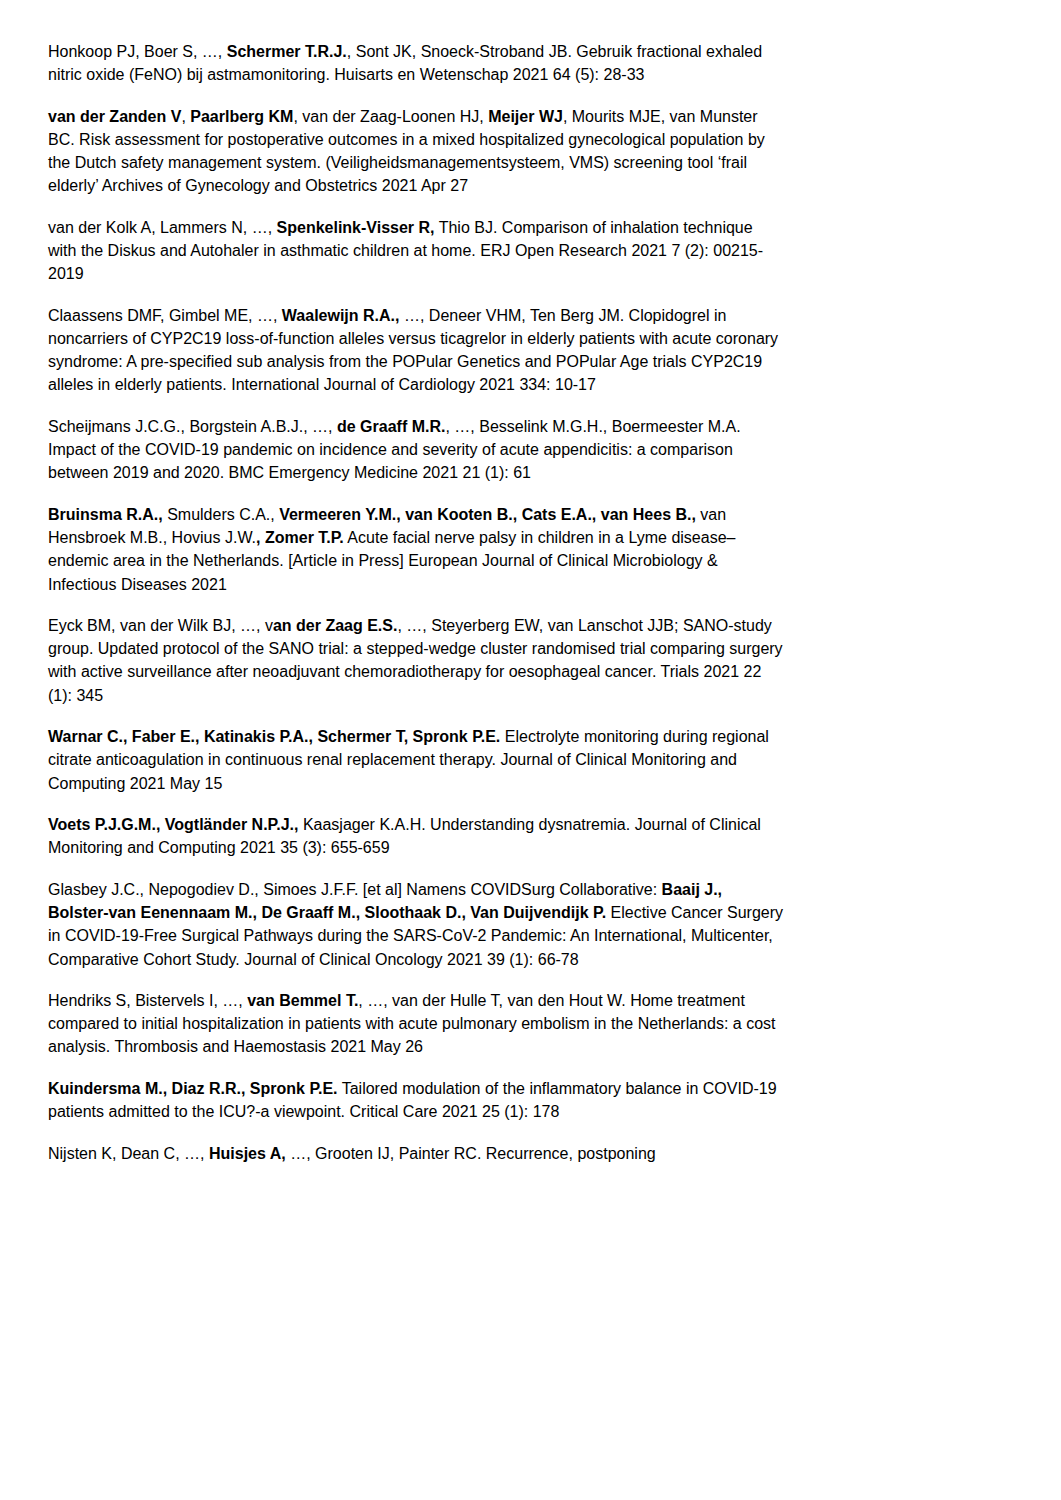Honkoop PJ, Boer S, …, Schermer T.R.J., Sont JK, Snoeck-Stroband JB. Gebruik fractional exhaled nitric oxide (FeNO) bij astmamonitoring. Huisarts en Wetenschap 2021 64 (5): 28-33
van der Zanden V, Paarlberg KM, van der Zaag-Loonen HJ, Meijer WJ, Mourits MJE, van Munster BC. Risk assessment for postoperative outcomes in a mixed hospitalized gynecological population by the Dutch safety management system. (Veiligheidsmanagementsysteem, VMS) screening tool ‘frail elderly’ Archives of Gynecology and Obstetrics 2021 Apr 27
van der Kolk A, Lammers N, …, Spenkelink-Visser R, Thio BJ. Comparison of inhalation technique with the Diskus and Autohaler in asthmatic children at home. ERJ Open Research 2021 7 (2): 00215-2019
Claassens DMF, Gimbel ME, …, Waalewijn R.A., …, Deneer VHM, Ten Berg JM. Clopidogrel in noncarriers of CYP2C19 loss-of-function alleles versus ticagrelor in elderly patients with acute coronary syndrome: A pre-specified sub analysis from the POPular Genetics and POPular Age trials CYP2C19 alleles in elderly patients. International Journal of Cardiology 2021 334: 10-17
Scheijmans J.C.G., Borgstein A.B.J., …, de Graaff M.R., …, Besselink M.G.H., Boermeester M.A. Impact of the COVID-19 pandemic on incidence and severity of acute appendicitis: a comparison between 2019 and 2020. BMC Emergency Medicine 2021 21 (1): 61
Bruinsma R.A., Smulders C.A., Vermeeren Y.M., van Kooten B., Cats E.A., van Hees B., van Hensbroek M.B., Hovius J.W., Zomer T.P. Acute facial nerve palsy in children in a Lyme disease–endemic area in the Netherlands. [Article in Press] European Journal of Clinical Microbiology & Infectious Diseases 2021
Eyck BM, van der Wilk BJ, …, van der Zaag E.S., …, Steyerberg EW, van Lanschot JJB; SANO-study group. Updated protocol of the SANO trial: a stepped-wedge cluster randomised trial comparing surgery with active surveillance after neoadjuvant chemoradiotherapy for oesophageal cancer. Trials 2021 22 (1): 345
Warnar C., Faber E., Katinakis P.A., Schermer T, Spronk P.E. Electrolyte monitoring during regional citrate anticoagulation in continuous renal replacement therapy. Journal of Clinical Monitoring and Computing 2021 May 15
Voets P.J.G.M., Vogtländer N.P.J., Kaasjager K.A.H. Understanding dysnatremia. Journal of Clinical Monitoring and Computing 2021 35 (3): 655-659
Glasbey J.C., Nepogodiev D., Simoes J.F.F. [et al] Namens COVIDSurg Collaborative: Baaij J., Bolster-van Eenennaam M., De Graaff M., Sloothaak D., Van Duijvendijk P. Elective Cancer Surgery in COVID-19-Free Surgical Pathways during the SARS-CoV-2 Pandemic: An International, Multicenter, Comparative Cohort Study. Journal of Clinical Oncology 2021 39 (1): 66-78
Hendriks S, Bistervels I, …, van Bemmel T., …, van der Hulle T, van den Hout W. Home treatment compared to initial hospitalization in patients with acute pulmonary embolism in the Netherlands: a cost analysis. Thrombosis and Haemostasis 2021 May 26
Kuindersma M., Diaz R.R., Spronk P.E. Tailored modulation of the inflammatory balance in COVID-19 patients admitted to the ICU?-a viewpoint. Critical Care 2021 25 (1): 178
Nijsten K, Dean C, …, Huisjes A, …, Grooten IJ, Painter RC. Recurrence, postponing